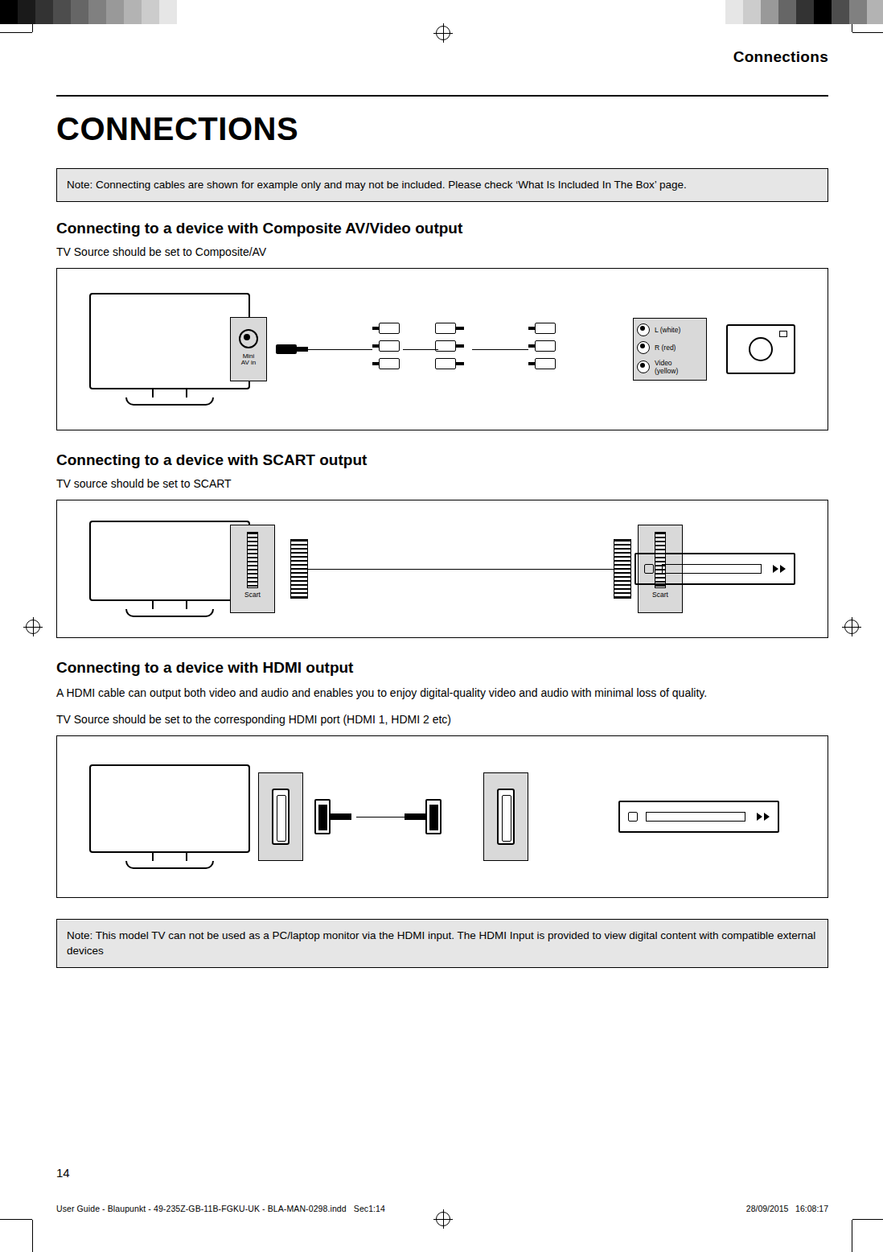Connections
CONNECTIONS
Note: Connecting cables are shown for example only and may not be included. Please check ‘What Is Included In The Box’ page.
Connecting to a device with Composite AV/Video output
TV Source should be set to Composite/AV
Mini
AV in
L (white)
R (red)
Video
(yellow)
Connecting to a device with SCART output
TV source should be set to SCART
Scart
Scart
Connecting to a device with HDMI output
A HDMI cable can output both video and audio and enables you to enjoy digital-quality video and audio with minimal loss of quality.
TV Source should be set to the corresponding HDMI port (HDMI 1, HDMI 2 etc)
Note: This model TV can not be used as a PC/laptop monitor via the HDMI input. The HDMI Input is provided to view digital content with compatible external devices
14
User Guide - Blaupunkt - 49-235Z-GB-11B-FGKU-UK - BLA-MAN-0298.indd Sec1:14
28/09/2015 16:08:17